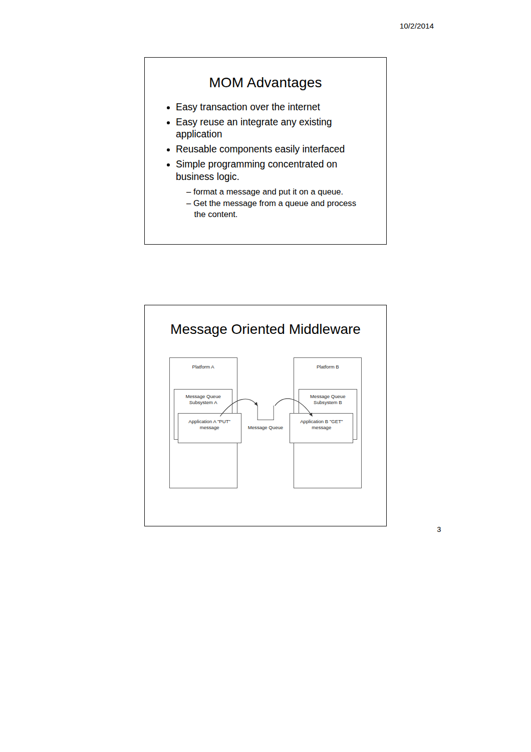10/2/2014
MOM Advantages
Easy transaction over the internet
Easy reuse an integrate any existing application
Reusable components easily interfaced
Simple programming concentrated on business logic.
format a message and put it on a queue.
Get the message from a queue and process the content.
Message Oriented Middleware
Platform A
Platform B
Message Queue
Subsystem A
Message Queue
Subsystem B
Application A "PUT"
message
Application B "GET"
message
Message Queue
3